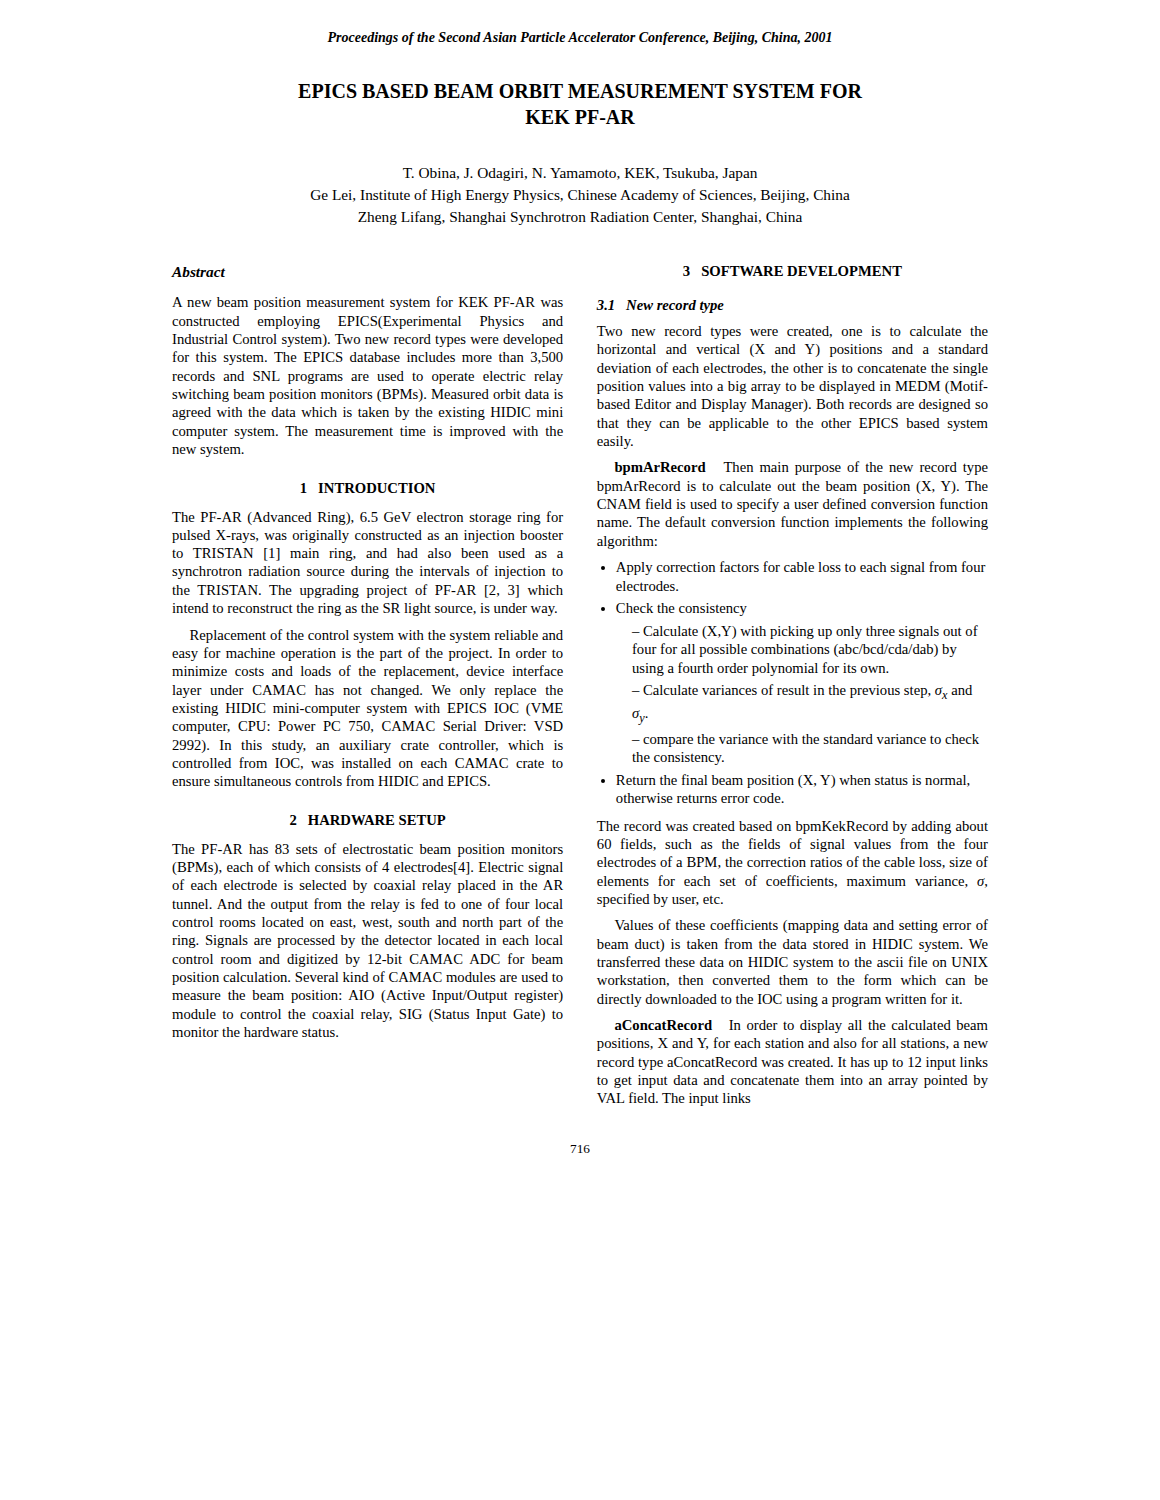Proceedings of the Second Asian Particle Accelerator Conference, Beijing, China, 2001
EPICS BASED BEAM ORBIT MEASUREMENT SYSTEM FOR
KEK PF-AR
T. Obina, J. Odagiri, N. Yamamoto, KEK, Tsukuba, Japan
Ge Lei, Institute of High Energy Physics, Chinese Academy of Sciences, Beijing, China
Zheng Lifang, Shanghai Synchrotron Radiation Center, Shanghai, China
Abstract
A new beam position measurement system for KEK PF-AR was constructed employing EPICS(Experimental Physics and Industrial Control system). Two new record types were developed for this system. The EPICS database includes more than 3,500 records and SNL programs are used to operate electric relay switching beam position monitors (BPMs). Measured orbit data is agreed with the data which is taken by the existing HIDIC mini computer system. The measurement time is improved with the new system.
1 INTRODUCTION
The PF-AR (Advanced Ring), 6.5 GeV electron storage ring for pulsed X-rays, was originally constructed as an injection booster to TRISTAN [1] main ring, and had also been used as a synchrotron radiation source during the intervals of injection to the TRISTAN. The upgrading project of PF-AR [2, 3] which intend to reconstruct the ring as the SR light source, is under way.
Replacement of the control system with the system reliable and easy for machine operation is the part of the project. In order to minimize costs and loads of the replacement, device interface layer under CAMAC has not changed. We only replace the existing HIDIC mini-computer system with EPICS IOC (VME computer, CPU: Power PC 750, CAMAC Serial Driver: VSD 2992). In this study, an auxiliary crate controller, which is controlled from IOC, was installed on each CAMAC crate to ensure simultaneous controls from HIDIC and EPICS.
2 HARDWARE SETUP
The PF-AR has 83 sets of electrostatic beam position monitors (BPMs), each of which consists of 4 electrodes[4]. Electric signal of each electrode is selected by coaxial relay placed in the AR tunnel. And the output from the relay is fed to one of four local control rooms located on east, west, south and north part of the ring. Signals are processed by the detector located in each local control room and digitized by 12-bit CAMAC ADC for beam position calculation. Several kind of CAMAC modules are used to measure the beam position: AIO (Active Input/Output register) module to control the coaxial relay, SIG (Status Input Gate) to monitor the hardware status.
3 SOFTWARE DEVELOPMENT
3.1 New record type
Two new record types were created, one is to calculate the horizontal and vertical (X and Y) positions and a standard deviation of each electrodes, the other is to concatenate the single position values into a big array to be displayed in MEDM (Motif-based Editor and Display Manager). Both records are designed so that they can be applicable to the other EPICS based system easily.
bpmArRecord Then main purpose of the new record type bpmArRecord is to calculate out the beam position (X, Y). The CNAM field is used to specify a user defined conversion function name. The default conversion function implements the following algorithm:
Apply correction factors for cable loss to each signal from four electrodes.
Check the consistency
Calculate (X,Y) with picking up only three signals out of four for all possible combinations (abc/bcd/cda/dab) by using a fourth order polynomial for its own.
Calculate variances of result in the previous step, σx and σy.
compare the variance with the standard variance to check the consistency.
Return the final beam position (X, Y) when status is normal, otherwise returns error code.
The record was created based on bpmKekRecord by adding about 60 fields, such as the fields of signal values from the four electrodes of a BPM, the correction ratios of the cable loss, size of elements for each set of coefficients, maximum variance, σ, specified by user, etc.
Values of these coefficients (mapping data and setting error of beam duct) is taken from the data stored in HIDIC system. We transferred these data on HIDIC system to the ascii file on UNIX workstation, then converted them to the form which can be directly downloaded to the IOC using a program written for it.
aConcatRecord In order to display all the calculated beam positions, X and Y, for each station and also for all stations, a new record type aConcatRecord was created. It has up to 12 input links to get input data and concatenate them into an array pointed by VAL field. The input links
716